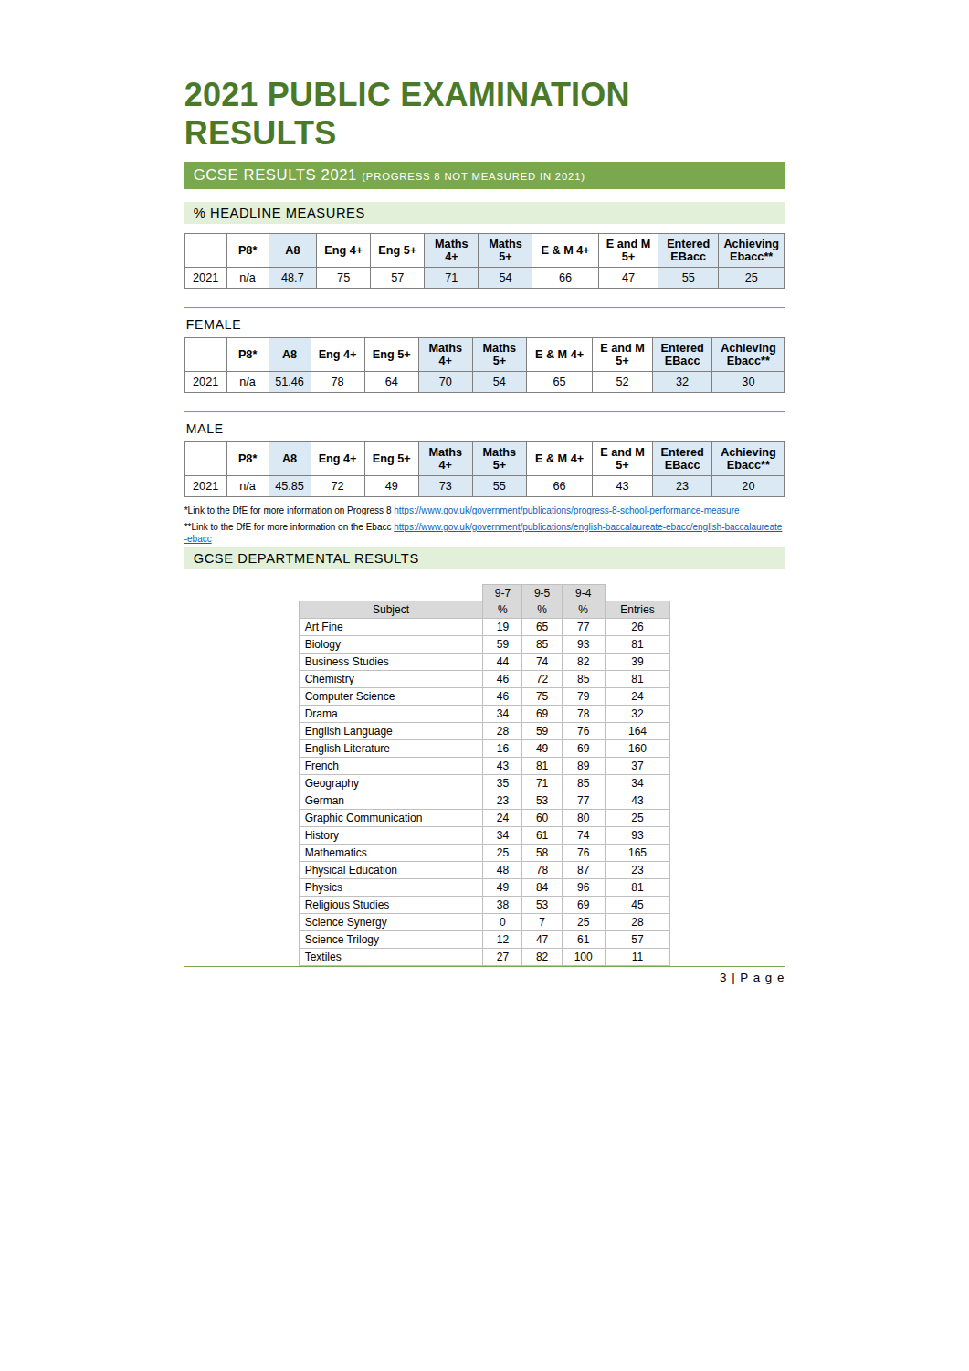2021 PUBLIC EXAMINATION RESULTS
GCSE RESULTS 2021 (PROGRESS 8 NOT MEASURED IN 2021)
% HEADLINE MEASURES
| | P8* | A8 | Eng 4+ | Eng 5+ | Maths 4+ | Maths 5+ | E & M 4+ | E and M 5+ | Entered EBacc | Achieving Ebacc** |
| --- | --- | --- | --- | --- | --- | --- | --- | --- | --- | --- |
| 2021 | n/a | 48.7 | 75 | 57 | 71 | 54 | 66 | 47 | 55 | 25 |
FEMALE
| | P8* | A8 | Eng 4+ | Eng 5+ | Maths 4+ | Maths 5+ | E & M 4+ | E and M 5+ | Entered EBacc | Achieving Ebacc** |
| --- | --- | --- | --- | --- | --- | --- | --- | --- | --- | --- |
| 2021 | n/a | 51.46 | 78 | 64 | 70 | 54 | 65 | 52 | 32 | 30 |
MALE
| | P8* | A8 | Eng 4+ | Eng 5+ | Maths 4+ | Maths 5+ | E & M 4+ | E and M 5+ | Entered EBacc | Achieving Ebacc** |
| --- | --- | --- | --- | --- | --- | --- | --- | --- | --- | --- |
| 2021 | n/a | 45.85 | 72 | 49 | 73 | 55 | 66 | 43 | 23 | 20 |
*Link to the DfE for more information on Progress 8 https://www.gov.uk/government/publications/progress-8-school-performance-measure
**Link to the DfE for more information on the Ebacc https://www.gov.uk/government/publications/english-baccalaureate-ebacc/english-baccalaureate-ebacc
GCSE DEPARTMENTAL RESULTS
| | 9-7 | 9-5 | 9-4 | |
| --- | --- | --- | --- | --- |
| Subject | % | % | % | Entries |
| Art Fine | 19 | 65 | 77 | 26 |
| Biology | 59 | 85 | 93 | 81 |
| Business Studies | 44 | 74 | 82 | 39 |
| Chemistry | 46 | 72 | 85 | 81 |
| Computer Science | 46 | 75 | 79 | 24 |
| Drama | 34 | 69 | 78 | 32 |
| English Language | 28 | 59 | 76 | 164 |
| English Literature | 16 | 49 | 69 | 160 |
| French | 43 | 81 | 89 | 37 |
| Geography | 35 | 71 | 85 | 34 |
| German | 23 | 53 | 77 | 43 |
| Graphic Communication | 24 | 60 | 80 | 25 |
| History | 34 | 61 | 74 | 93 |
| Mathematics | 25 | 58 | 76 | 165 |
| Physical Education | 48 | 78 | 87 | 23 |
| Physics | 49 | 84 | 96 | 81 |
| Religious Studies | 38 | 53 | 69 | 45 |
| Science Synergy | 0 | 7 | 25 | 28 |
| Science Trilogy | 12 | 47 | 61 | 57 |
| Textiles | 27 | 82 | 100 | 11 |
3 | P a g e